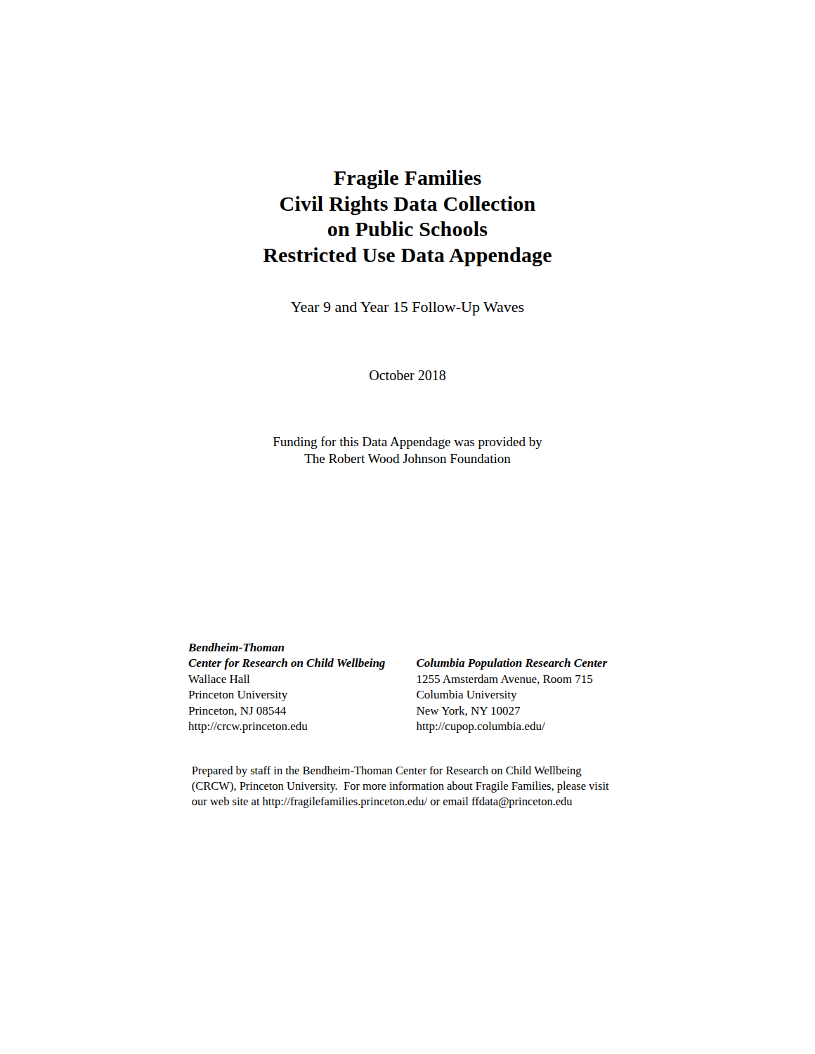Fragile Families
Civil Rights Data Collection
on Public Schools
Restricted Use Data Appendage
Year 9 and Year 15 Follow-Up Waves
October 2018
Funding for this Data Appendage was provided by
The Robert Wood Johnson Foundation
| Bendheim-Thoman Center for Research on Child Wellbeing Wallace Hall Princeton University Princeton, NJ 08544 http://crcw.princeton.edu | Columbia Population Research Center 1255 Amsterdam Avenue, Room 715 Columbia University New York, NY 10027 http://cupop.columbia.edu/ |
Prepared by staff in the Bendheim-Thoman Center for Research on Child Wellbeing (CRCW), Princeton University. For more information about Fragile Families, please visit our web site at http://fragilefamilies.princeton.edu/ or email ffdata@princeton.edu